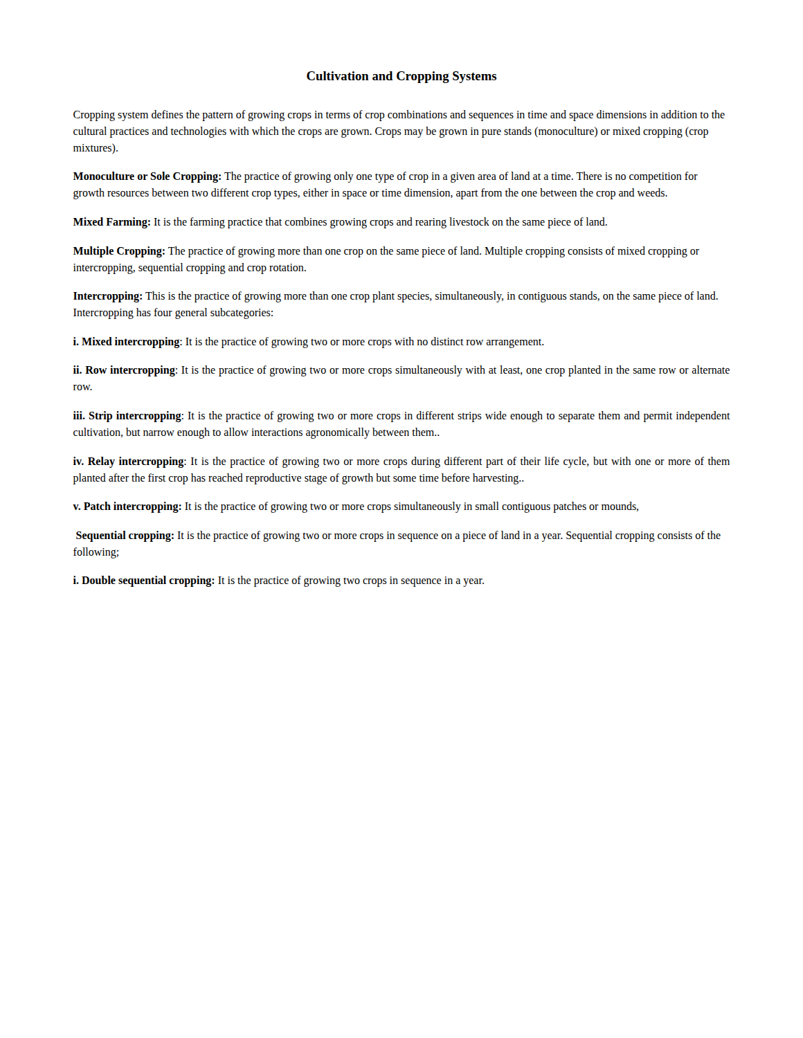Cultivation and Cropping Systems
Cropping system defines the pattern of growing crops in terms of crop combinations and sequences in time and space dimensions in addition to the cultural practices and technologies with which the crops are grown. Crops may be grown in pure stands (monoculture) or mixed cropping (crop mixtures).
Monoculture or Sole Cropping: The practice of growing only one type of crop in a given area of land at a time. There is no competition for growth resources between two different crop types, either in space or time dimension, apart from the one between the crop and weeds.
Mixed Farming: It is the farming practice that combines growing crops and rearing livestock on the same piece of land.
Multiple Cropping: The practice of growing more than one crop on the same piece of land. Multiple cropping consists of mixed cropping or intercropping, sequential cropping and crop rotation.
Intercropping: This is the practice of growing more than one crop plant species, simultaneously, in contiguous stands, on the same piece of land. Intercropping has four general subcategories:
i. Mixed intercropping: It is the practice of growing two or more crops with no distinct row arrangement.
ii. Row intercropping: It is the practice of growing two or more crops simultaneously with at least, one crop planted in the same row or alternate row.
iii. Strip intercropping: It is the practice of growing two or more crops in different strips wide enough to separate them and permit independent cultivation, but narrow enough to allow interactions agronomically between them..
iv. Relay intercropping: It is the practice of growing two or more crops during different part of their life cycle, but with one or more of them planted after the first crop has reached reproductive stage of growth but some time before harvesting..
v. Patch intercropping: It is the practice of growing two or more crops simultaneously in small contiguous patches or mounds,
Sequential cropping: It is the practice of growing two or more crops in sequence on a piece of land in a year. Sequential cropping consists of the following;
i. Double sequential cropping: It is the practice of growing two crops in sequence in a year.